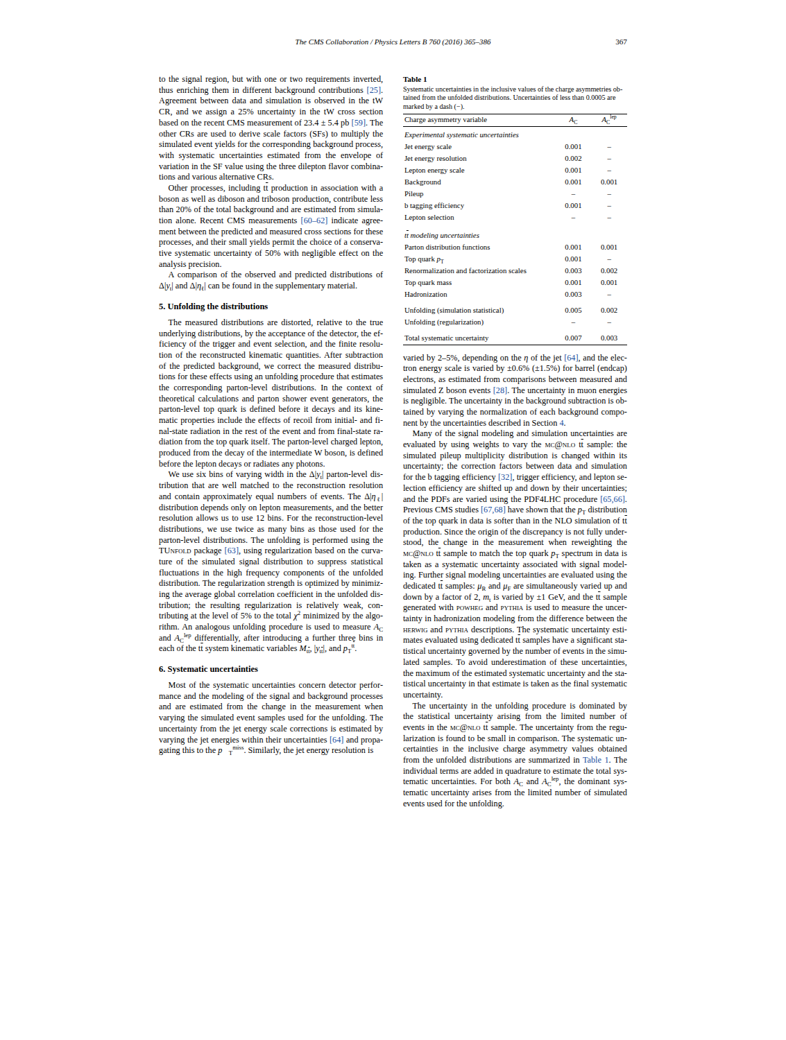The CMS Collaboration / Physics Letters B 760 (2016) 365–386 367
to the signal region, but with one or two requirements inverted, thus enriching them in different background contributions [25]. Agreement between data and simulation is observed in the tW CR, and we assign a 25% uncertainty in the tW cross section based on the recent CMS measurement of 23.4 ± 5.4 pb [59]. The other CRs are used to derive scale factors (SFs) to multiply the simulated event yields for the corresponding background process, with systematic uncertainties estimated from the envelope of variation in the SF value using the three dilepton flavor combinations and various alternative CRs.
Other processes, including tt production in association with a boson as well as diboson and triboson production, contribute less than 20% of the total background and are estimated from simulation alone. Recent CMS measurements [60–62] indicate agreement between the predicted and measured cross sections for these processes, and their small yields permit the choice of a conservative systematic uncertainty of 50% with negligible effect on the analysis precision.
A comparison of the observed and predicted distributions of Δ|yt| and Δ|ηℓ| can be found in the supplementary material.
5. Unfolding the distributions
The measured distributions are distorted, relative to the true underlying distributions, by the acceptance of the detector, the efficiency of the trigger and event selection, and the finite resolution of the reconstructed kinematic quantities. After subtraction of the predicted background, we correct the measured distributions for these effects using an unfolding procedure that estimates the corresponding parton-level distributions. In the context of theoretical calculations and parton shower event generators, the parton-level top quark is defined before it decays and its kinematic properties include the effects of recoil from initial- and final-state radiation in the rest of the event and from final-state radiation from the top quark itself. The parton-level charged lepton, produced from the decay of the intermediate W boson, is defined before the lepton decays or radiates any photons.
We use six bins of varying width in the Δ|yt| parton-level distribution that are well matched to the reconstruction resolution and contain approximately equal numbers of events. The Δ|ηℓ| distribution depends only on lepton measurements, and the better resolution allows us to use 12 bins. For the reconstruction-level distributions, we use twice as many bins as those used for the parton-level distributions. The unfolding is performed using the TUnfold package [63], using regularization based on the curvature of the simulated signal distribution to suppress statistical fluctuations in the high frequency components of the unfolded distribution. The regularization strength is optimized by minimizing the average global correlation coefficient in the unfolded distribution; the resulting regularization is relatively weak, contributing at the level of 5% to the total χ2 minimized by the algorithm. An analogous unfolding procedure is used to measure AC and AClep differentially, after introducing a further three bins in each of the tt system kinematic variables Mtt, |ytt|, and pTtt.
6. Systematic uncertainties
Most of the systematic uncertainties concern detector performance and the modeling of the signal and background processes and are estimated from the change in the measurement when varying the simulated event samples used for the unfolding. The uncertainty from the jet energy scale corrections is estimated by varying the jet energies within their uncertainties [64] and propagating this to the p⃗Tmiss. Similarly, the jet energy resolution is
Table 1
Systematic uncertainties in the inclusive values of the charge asymmetries obtained from the unfolded distributions. Uncertainties of less than 0.0005 are marked by a dash (−).
| Charge asymmetry variable | A C | A C lep |
| --- | --- | --- |
| Experimental systematic uncertainties |
| Jet energy scale | 0.001 | – |
| Jet energy resolution | 0.002 | – |
| Lepton energy scale | 0.001 | – |
| Background | 0.001 | 0.001 |
| Pileup | – | – |
| b tagging efficiency | 0.001 | – |
| Lepton selection | – | – |
| t t modeling uncertainties |
| Parton distribution functions | 0.001 | 0.001 |
| Top quark p T | 0.001 | – |
| Renormalization and factorization scales | 0.003 | 0.002 |
| Top quark mass | 0.001 | 0.001 |
| Hadronization | 0.003 | – |
| Unfolding (simulation statistical) | 0.005 | 0.002 |
| Unfolding (regularization) | – | – |
| Total systematic uncertainty | 0.007 | 0.003 |
varied by 2–5%, depending on the η of the jet [64], and the electron energy scale is varied by ±0.6% (±1.5%) for barrel (endcap) electrons, as estimated from comparisons between measured and simulated Z boson events [28]. The uncertainty in muon energies is negligible. The uncertainty in the background subtraction is obtained by varying the normalization of each background component by the uncertainties described in Section 4.
Many of the signal modeling and simulation uncertainties are evaluated by using weights to vary the mc@nlo tt sample: the simulated pileup multiplicity distribution is changed within its uncertainty; the correction factors between data and simulation for the b tagging efficiency [32], trigger efficiency, and lepton selection efficiency are shifted up and down by their uncertainties; and the PDFs are varied using the PDF4LHC procedure [65,66]. Previous CMS studies [67,68] have shown that the pT distribution of the top quark in data is softer than in the NLO simulation of tt production. Since the origin of the discrepancy is not fully understood, the change in the measurement when reweighting the mc@nlo tt sample to match the top quark pT spectrum in data is taken as a systematic uncertainty associated with signal modeling. Further signal modeling uncertainties are evaluated using the dedicated tt samples: μR and μF are simultaneously varied up and down by a factor of 2, mt is varied by ±1 GeV, and the tt sample generated with powheg and pythia is used to measure the uncertainty in hadronization modeling from the difference between the herwig and pythia descriptions. The systematic uncertainty estimates evaluated using dedicated tt samples have a significant statistical uncertainty governed by the number of events in the simulated samples. To avoid underestimation of these uncertainties, the maximum of the estimated systematic uncertainty and the statistical uncertainty in that estimate is taken as the final systematic uncertainty.
The uncertainty in the unfolding procedure is dominated by the statistical uncertainty arising from the limited number of events in the mc@nlo tt sample. The uncertainty from the regularization is found to be small in comparison. The systematic uncertainties in the inclusive charge asymmetry values obtained from the unfolded distributions are summarized in Table 1. The individual terms are added in quadrature to estimate the total systematic uncertainties. For both AC and AClep, the dominant systematic uncertainty arises from the limited number of simulated events used for the unfolding.